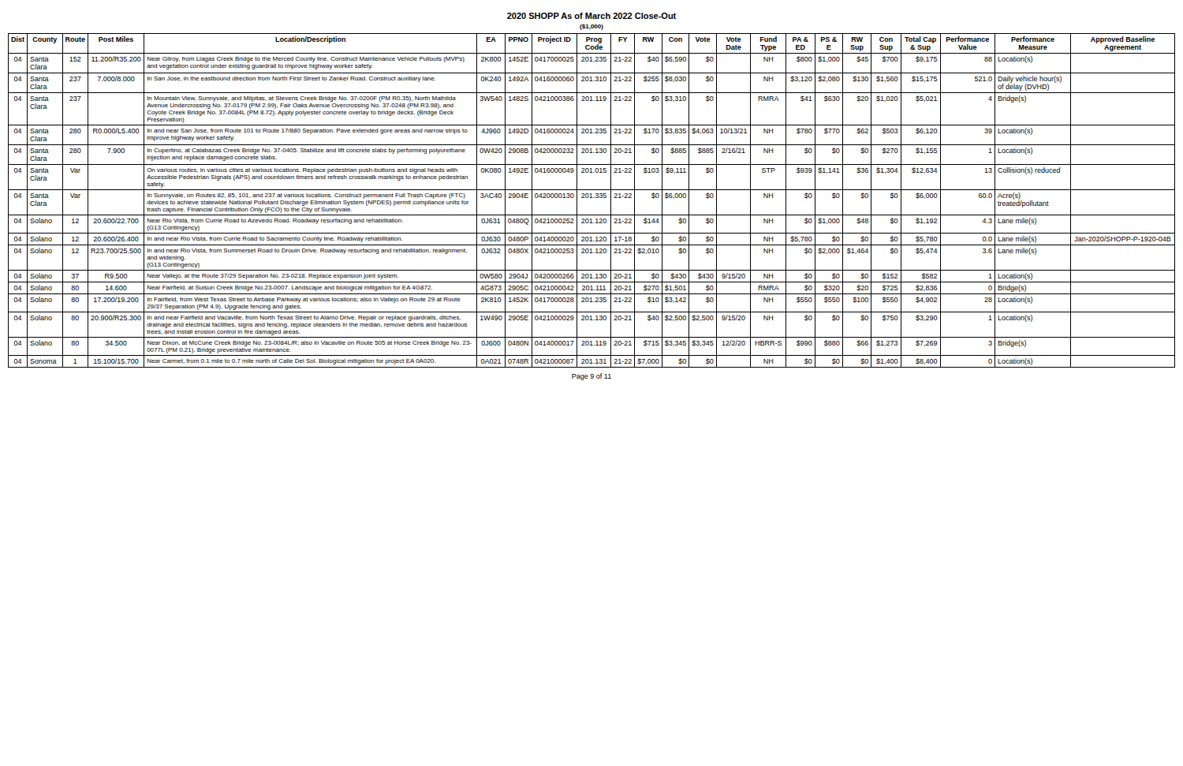2020 SHOPP As of March 2022 Close-Out ($1,000)
| Dist | County | Route | Post Miles | Location/Description | EA | PPNO | Project ID | Prog Code | FY | RW | Con | Vote | Vote Date | Fund Type | PA & ED | PS & E | RW Sup | Con Sup | Total Cap & Sup | Performance Value | Performance Measure | Approved Baseline Agreement |
| --- | --- | --- | --- | --- | --- | --- | --- | --- | --- | --- | --- | --- | --- | --- | --- | --- | --- | --- | --- | --- | --- | --- |
| 04 | Santa Clara | 152 | 11.200/R35.200 | Near Gilroy, from Llagas Creek Bridge to the Merced County line. Construct Maintenance Vehicle Pullouts (MVPs) and vegetation control under existing guardrail to improve highway worker safety. | 2K800 | 1452E | 0417000025 | 201.235 | 21-22 | $40 | $6,590 | $0 | | NH | $800 | $1,000 | $45 | $700 | $9,175 | 88 | Location(s) | |
| 04 | Santa Clara | 237 | 7.000/8.000 | In San Jose, in the eastbound direction from North First Street to Zanker Road. Construct auxiliary lane. | 0K240 | 1492A | 0416000060 | 201.310 | 21-22 | $255 | $8,030 | $0 | | NH | $3,120 | $2,080 | $130 | $1,560 | $15,175 | 521.0 | Daily vehicle hour(s) of delay (DVHD) | |
| 04 | Santa Clara | 237 | | In Mountain View, Sunnyvale, and Milpitas, at Stevens Creek Bridge No. 37-0200F (PM R0.35), North Mathilda Avenue Undercrossing No. 37-0179 (PM 2.99), Fair Oaks Avenue Overcrossing No. 37-0248 (PM R3.98), and Coyote Creek Bridge No. 37-0084L (PM 8.72). Apply polyester concrete overlay to bridge decks. (Bridge Deck Preservation) | 3W540 | 1482S | 0421000386 | 201.119 | 21-22 | $0 | $3,310 | $0 | | RMRA | $41 | $630 | $20 | $1,020 | $5,021 | 4 | Bridge(s) | |
| 04 | Santa Clara | 280 | R0.000/L5.400 | In and near San Jose, from Route 101 to Route 17/880 Separation. Pave extended gore areas and narrow strips to improve highway worker safety. | 4J960 | 1492D | 0416000024 | 201.235 | 21-22 | $170 | $3,835 | $4,063 | 10/13/21 | NH | $780 | $770 | $62 | $503 | $6,120 | 39 | Location(s) | |
| 04 | Santa Clara | 280 | 7.900 | In Cupertino, at Calabazas Creek Bridge No. 37-0405. Stabilize and lift concrete slabs by performing polyurethane injection and replace damaged concrete slabs. | 0W420 | 2908B | 0420000232 | 201.130 | 20-21 | $0 | $885 | $885 | 2/16/21 | NH | $0 | $0 | $0 | $270 | $1,155 | 1 | Location(s) | |
| 04 | Santa Clara | Var | | On various routes, in various cities at various locations. Replace pedestrian push-buttons and signal heads with Accessible Pedestrian Signals (APS) and countdown timers and refresh crosswalk markings to enhance pedestrian safety. | 0K080 | 1492E | 0416000049 | 201.015 | 21-22 | $103 | $9,111 | $0 | | STP | $939 | $1,141 | $36 | $1,304 | $12,634 | 13 | Collision(s) reduced | |
| 04 | Santa Clara | Var | | In Sunnyvale, on Routes 82, 85, 101, and 237 at various locations. Construct permanent Full Trash Capture (FTC) devices to achieve statewide National Pollutant Discharge Elimination System (NPDES) permit compliance units for trash capture. Financial Contribution Only (FCO) to the City of Sunnyvale. | 3AC40 | 2904E | 0420000130 | 201.335 | 21-22 | $0 | $6,000 | $0 | | NH | $0 | $0 | $0 | $0 | $6,000 | 60.0 | Acre(s) treated/pollutant | |
| 04 | Solano | 12 | 20.600/22.700 | Near Rio Vista, from Currie Road to Azevedo Road. Roadway resurfacing and rehabilitation. (G13 Contingency) | 0J631 | 0480Q | 0421000252 | 201.120 | 21-22 | $144 | $0 | $0 | | NH | $0 | $1,000 | $48 | $0 | $1,192 | 4.3 | Lane mile(s) | |
| 04 | Solano | 12 | 20.600/26.400 | In and near Rio Vista, from Currie Road to Sacramento County line. Roadway rehabilitation. | 0J630 | 0480P | 0414000020 | 201.120 | 17-18 | $0 | $0 | $0 | | NH | $5,780 | $0 | $0 | $0 | $5,780 | 0.0 | Lane mile(s) | Jan-2020/SHOPP-P-1920-04B |
| 04 | Solano | 12 | R23.700/25.500 | In and near Rio Vista, from Summerset Road to Drouin Drive. Roadway resurfacing and rehabilitation, realignment, and widening. (G13 Contingency) | 0J632 | 0480X | 0421000253 | 201.120 | 21-22 | $2,010 | $0 | $0 | | NH | $0 | $2,000 | $1,464 | $0 | $5,474 | 3.6 | Lane mile(s) | |
| 04 | Solano | 37 | R9.500 | Near Vallejo, at the Route 37/29 Separation No. 23-0218. Replace expansion joint system. | 0W580 | 2904J | 0420000266 | 201.130 | 20-21 | $0 | $430 | $430 | 9/15/20 | NH | $0 | $0 | $0 | $152 | $582 | 1 | Location(s) | |
| 04 | Solano | 80 | 14.600 | Near Fairfield, at Suisun Creek Bridge No.23-0007. Landscape and biological mitigation for EA 4G872. | 4G873 | 2905C | 0421000042 | 201.111 | 20-21 | $270 | $1,501 | $0 | | RMRA | $0 | $320 | $20 | $725 | $2,836 | 0 | Bridge(s) | |
| 04 | Solano | 80 | 17.200/19.200 | In Fairfield, from West Texas Street to Airbase Parkway at various locations; also in Vallejo on Route 29 at Route 29/37 Separation (PM 4.9). Upgrade fencing and gates. | 2K810 | 1452K | 0417000028 | 201.235 | 21-22 | $10 | $3,142 | $0 | | NH | $550 | $550 | $100 | $550 | $4,902 | 28 | Location(s) | |
| 04 | Solano | 80 | 20.900/R25.300 | In and near Fairfield and Vacaville, from North Texas Street to Alamo Drive. Repair or replace guardrails, ditches, drainage and electrical facilities, signs and fencing, replace oleanders in the median, remove debris and hazardous trees, and install erosion control in fire damaged areas. | 1W490 | 2905E | 0421000029 | 201.130 | 20-21 | $40 | $2,500 | $2,500 | 9/15/20 | NH | $0 | $0 | $0 | $750 | $3,290 | 1 | Location(s) | |
| 04 | Solano | 80 | 34.500 | Near Dixon, at McCune Creek Bridge No. 23-0084L/R; also in Vacaville on Route 505 at Horse Creek Bridge No. 23-0077L (PM 0.21). Bridge preventative maintenance. | 0J600 | 0480N | 0414000017 | 201.119 | 20-21 | $715 | $3,345 | $3,345 | 12/2/20 | HBRR-S | $990 | $880 | $66 | $1,273 | $7,269 | 3 | Bridge(s) | |
| 04 | Sonoma | 1 | 15.100/15.700 | Near Carmet, from 0.1 mile to 0.7 mile north of Calle Del Sol. Biological mitigation for project EA 0A020. | 0A021 | 0748R | 0421000087 | 201.131 | 21-22 | $7,000 | $0 | $0 | | NH | $0 | $0 | $0 | $1,400 | $8,400 | 0 | Location(s) | |
Page 9 of 11